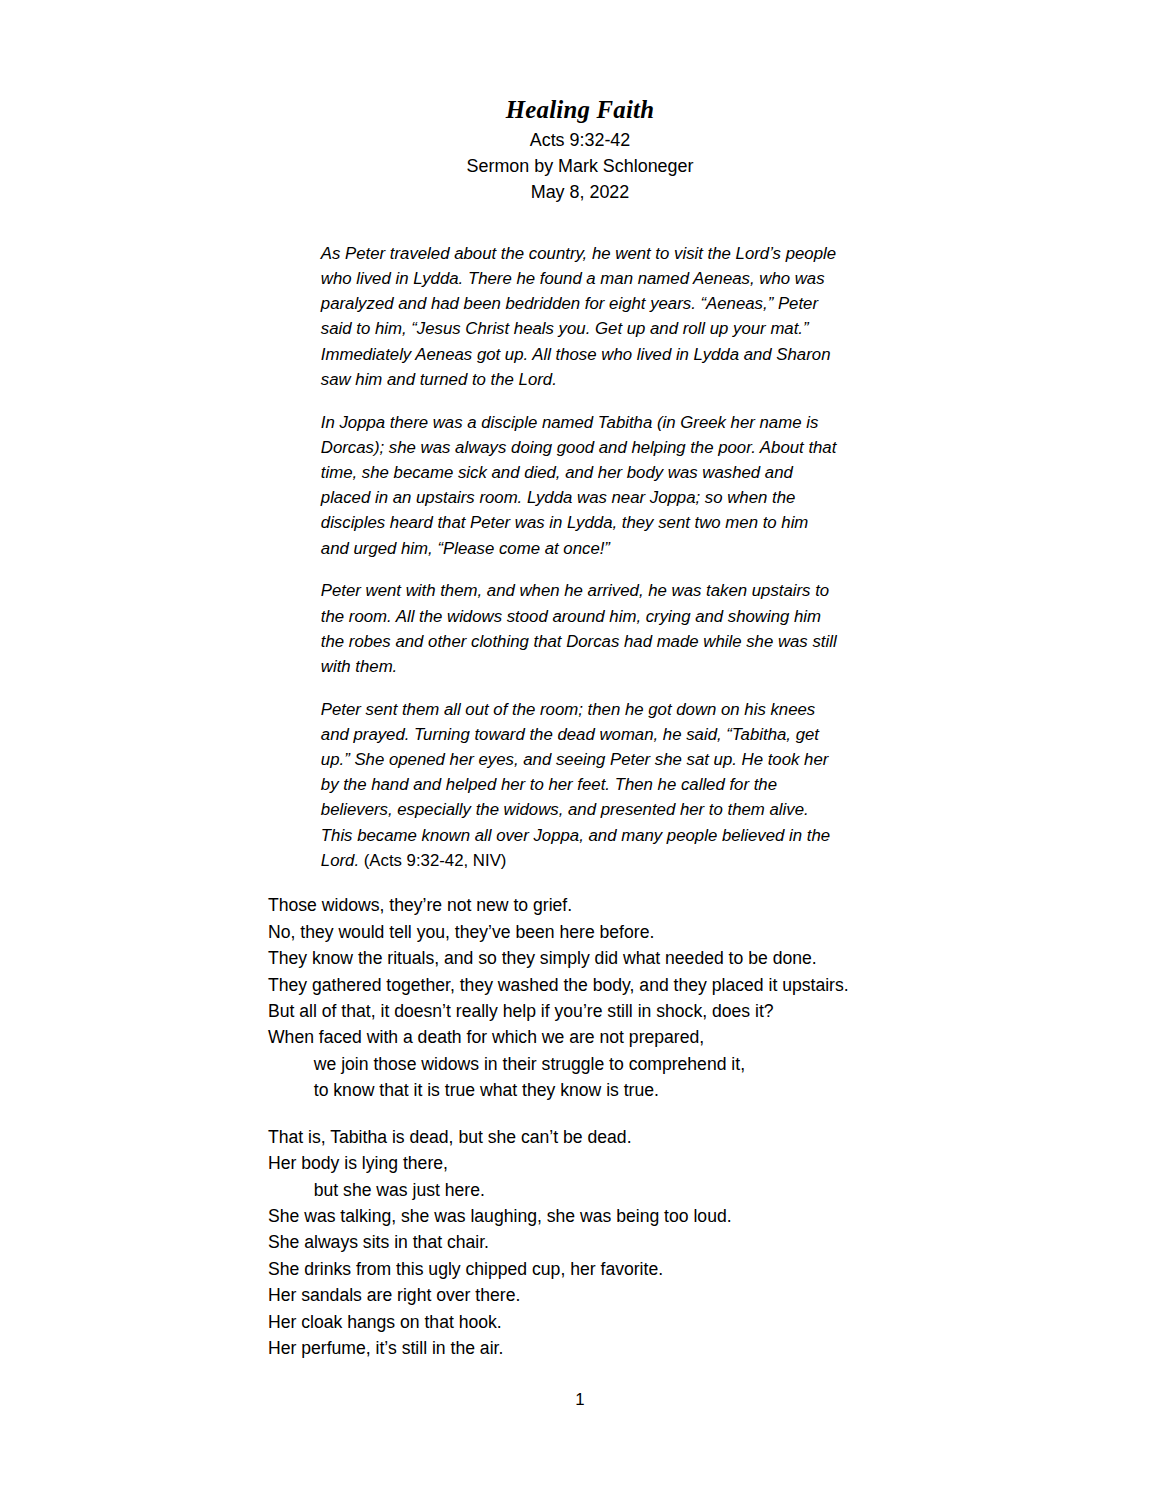Healing Faith
Acts 9:32-42
Sermon by Mark Schloneger
May 8, 2022
As Peter traveled about the country, he went to visit the Lord’s people who lived in Lydda. There he found a man named Aeneas, who was paralyzed and had been bedridden for eight years. “Aeneas,” Peter said to him, “Jesus Christ heals you. Get up and roll up your mat.” Immediately Aeneas got up. All those who lived in Lydda and Sharon saw him and turned to the Lord.
In Joppa there was a disciple named Tabitha (in Greek her name is Dorcas); she was always doing good and helping the poor. About that time, she became sick and died, and her body was washed and placed in an upstairs room. Lydda was near Joppa; so when the disciples heard that Peter was in Lydda, they sent two men to him and urged him, “Please come at once!”
Peter went with them, and when he arrived, he was taken upstairs to the room. All the widows stood around him, crying and showing him the robes and other clothing that Dorcas had made while she was still with them.
Peter sent them all out of the room; then he got down on his knees and prayed. Turning toward the dead woman, he said, “Tabitha, get up.” She opened her eyes, and seeing Peter she sat up. He took her by the hand and helped her to her feet. Then he called for the believers, especially the widows, and presented her to them alive. This became known all over Joppa, and many people believed in the Lord. (Acts 9:32-42, NIV)
Those widows, they’re not new to grief. No, they would tell you, they’ve been here before. They know the rituals, and so they simply did what needed to be done. They gathered together, they washed the body, and they placed it upstairs. But all of that, it doesn’t really help if you’re still in shock, does it? When faced with a death for which we are not prepared, we join those widows in their struggle to comprehend it, to know that it is true what they know is true.
That is, Tabitha is dead, but she can’t be dead. Her body is lying there, but she was just here. She was talking, she was laughing, she was being too loud. She always sits in that chair. She drinks from this ugly chipped cup, her favorite. Her sandals are right over there. Her cloak hangs on that hook. Her perfume, it’s still in the air.
1